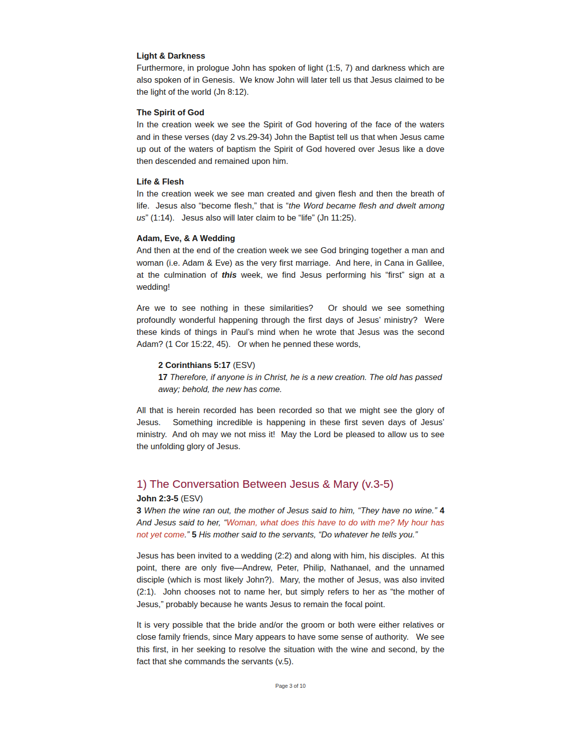Light & Darkness
Furthermore, in prologue John has spoken of light (1:5, 7) and darkness which are also spoken of in Genesis. We know John will later tell us that Jesus claimed to be the light of the world (Jn 8:12).
The Spirit of God
In the creation week we see the Spirit of God hovering of the face of the waters and in these verses (day 2 vs.29-34) John the Baptist tell us that when Jesus came up out of the waters of baptism the Spirit of God hovered over Jesus like a dove then descended and remained upon him.
Life & Flesh
In the creation week we see man created and given flesh and then the breath of life. Jesus also “become flesh,” that is “the Word became flesh and dwelt among us” (1:14). Jesus also will later claim to be “life” (Jn 11:25).
Adam, Eve, & A Wedding
And then at the end of the creation week we see God bringing together a man and woman (i.e. Adam & Eve) as the very first marriage. And here, in Cana in Galilee, at the culmination of this week, we find Jesus performing his “first” sign at a wedding!
Are we to see nothing in these similarities? Or should we see something profoundly wonderful happening through the first days of Jesus’ ministry? Were these kinds of things in Paul’s mind when he wrote that Jesus was the second Adam? (1 Cor 15:22, 45). Or when he penned these words,
2 Corinthians 5:17 (ESV)
17 Therefore, if anyone is in Christ, he is a new creation. The old has passed away; behold, the new has come.
All that is herein recorded has been recorded so that we might see the glory of Jesus. Something incredible is happening in these first seven days of Jesus’ ministry. And oh may we not miss it! May the Lord be pleased to allow us to see the unfolding glory of Jesus.
1) The Conversation Between Jesus & Mary (v.3-5)
John 2:3-5 (ESV)
3 When the wine ran out, the mother of Jesus said to him, “They have no wine.” 4 And Jesus said to her, “Woman, what does this have to do with me? My hour has not yet come.” 5 His mother said to the servants, “Do whatever he tells you.”
Jesus has been invited to a wedding (2:2) and along with him, his disciples. At this point, there are only five—Andrew, Peter, Philip, Nathanael, and the unnamed disciple (which is most likely John?). Mary, the mother of Jesus, was also invited (2:1). John chooses not to name her, but simply refers to her as “the mother of Jesus,” probably because he wants Jesus to remain the focal point.
It is very possible that the bride and/or the groom or both were either relatives or close family friends, since Mary appears to have some sense of authority. We see this first, in her seeking to resolve the situation with the wine and second, by the fact that she commands the servants (v.5).
Page 3 of 10